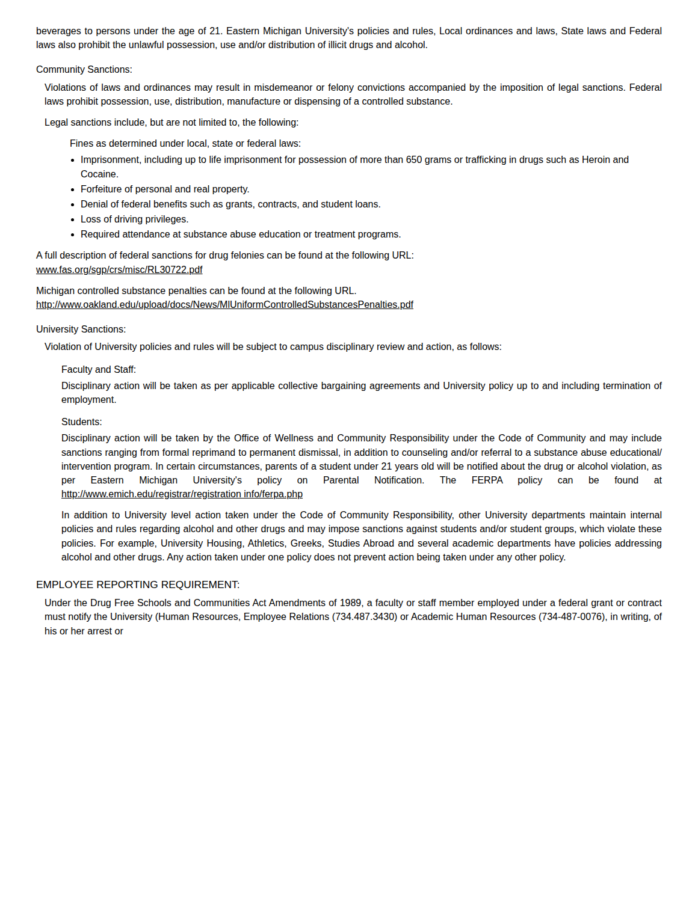beverages to persons under the age of 21. Eastern Michigan University's policies and rules, Local ordinances and laws, State laws and Federal laws also prohibit the unlawful possession, use and/or distribution of illicit drugs and alcohol.
Community Sanctions:
Violations of laws and ordinances may result in misdemeanor or felony convictions accompanied by the imposition of legal sanctions. Federal laws prohibit possession, use, distribution, manufacture or dispensing of a controlled substance.
Legal sanctions include, but are not limited to, the following:
Fines as determined under local, state or federal laws:
Imprisonment, including up to life imprisonment for possession of more than 650 grams or trafficking in drugs such as Heroin and Cocaine.
Forfeiture of personal and real property.
Denial of federal benefits such as grants, contracts, and student loans.
Loss of driving privileges.
Required attendance at substance abuse education or treatment programs.
A full description of federal sanctions for drug felonies can be found at the following URL:
www.fas.org/sgp/crs/misc/RL30722.pdf
Michigan controlled substance penalties can be found at the following URL.
http://www.oakland.edu/upload/docs/News/MlUniformControlledSubstancesPenalties.pdf
University Sanctions:
Violation of University policies and rules will be subject to campus disciplinary review and action, as follows:
Faculty and Staff:
Disciplinary action will be taken as per applicable collective bargaining agreements and University policy up to and including termination of employment.
Students:
Disciplinary action will be taken by the Office of Wellness and Community Responsibility under the Code of Community and may include sanctions ranging from formal reprimand to permanent dismissal, in addition to counseling and/or referral to a substance abuse educational/ intervention program. In certain circumstances, parents of a student under 21 years old will be notified about the drug or alcohol violation, as per Eastern Michigan University's policy on Parental Notification. The FERPA policy can be found at http://www.emich.edu/registrar/registration info/ferpa.php
In addition to University level action taken under the Code of Community Responsibility, other University departments maintain internal policies and rules regarding alcohol and other drugs and may impose sanctions against students and/or student groups, which violate these policies. For example, University Housing, Athletics, Greeks, Studies Abroad and several academic departments have policies addressing alcohol and other drugs. Any action taken under one policy does not prevent action being taken under any other policy.
EMPLOYEE REPORTING REQUIREMENT:
Under the Drug Free Schools and Communities Act Amendments of 1989, a faculty or staff member employed under a federal grant or contract must notify the University (Human Resources, Employee Relations (734.487.3430) or Academic Human Resources (734-487-0076), in writing, of his or her arrest or